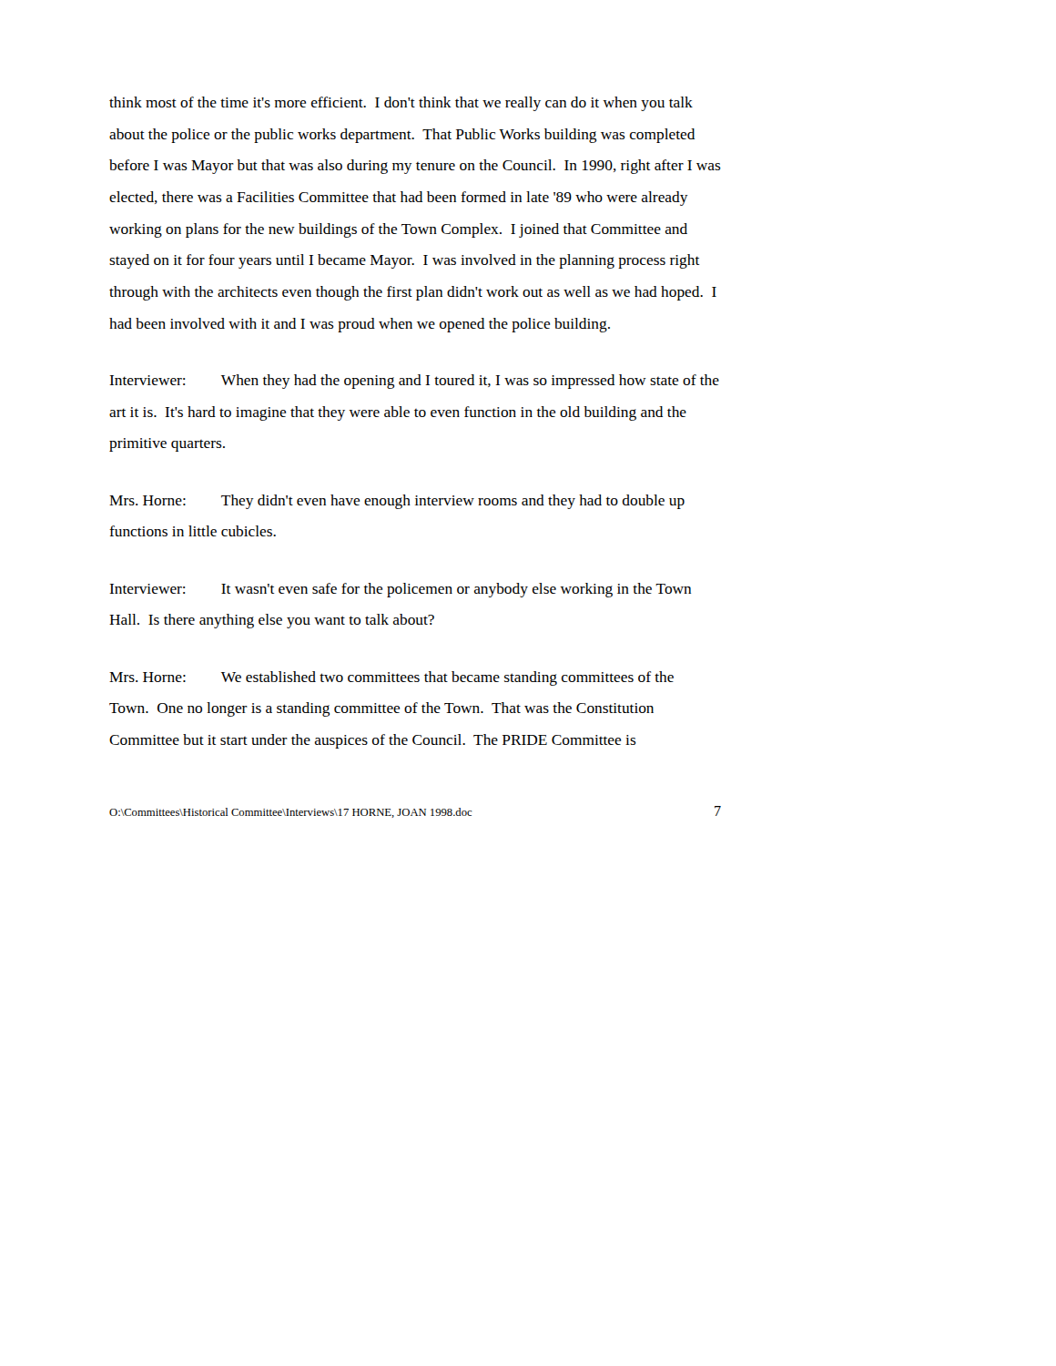think most of the time it's more efficient. I don't think that we really can do it when you talk about the police or the public works department. That Public Works building was completed before I was Mayor but that was also during my tenure on the Council. In 1990, right after I was elected, there was a Facilities Committee that had been formed in late '89 who were already working on plans for the new buildings of the Town Complex. I joined that Committee and stayed on it for four years until I became Mayor. I was involved in the planning process right through with the architects even though the first plan didn't work out as well as we had hoped. I had been involved with it and I was proud when we opened the police building.
Interviewer: When they had the opening and I toured it, I was so impressed how state of the art it is. It's hard to imagine that they were able to even function in the old building and the primitive quarters.
Mrs. Horne: They didn't even have enough interview rooms and they had to double up functions in little cubicles.
Interviewer: It wasn't even safe for the policemen or anybody else working in the Town Hall. Is there anything else you want to talk about?
Mrs. Horne: We established two committees that became standing committees of the Town. One no longer is a standing committee of the Town. That was the Constitution Committee but it start under the auspices of the Council. The PRIDE Committee is
O:\Committees\Historical Committee\Interviews\17 HORNE, JOAN 1998.doc 7